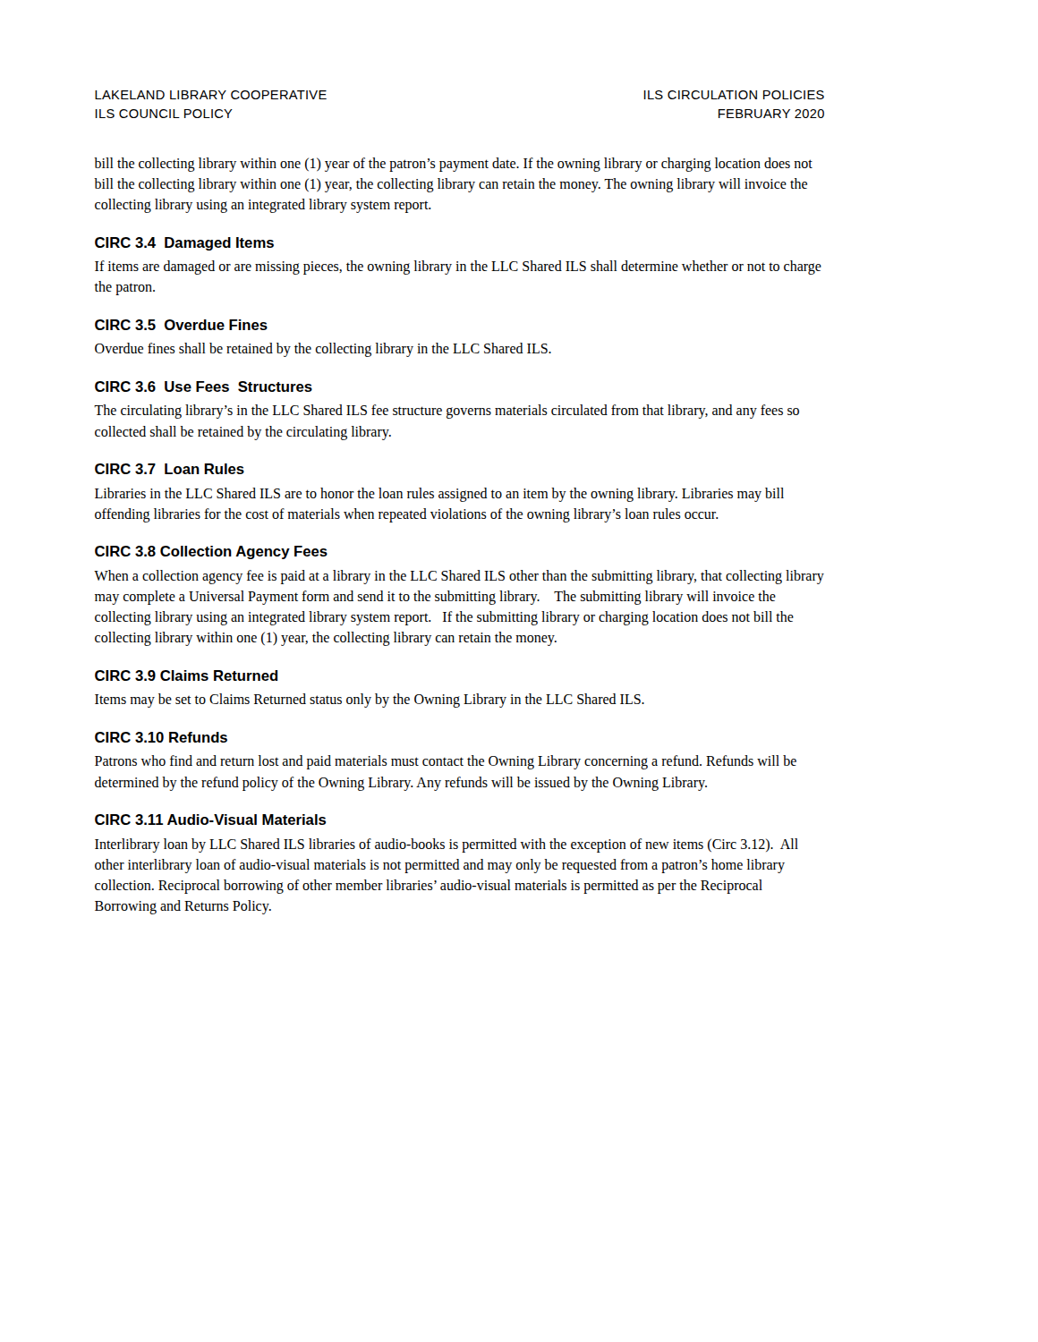LAKELAND LIBRARY COOPERATIVE ILS COUNCIL POLICY
ILS CIRCULATION POLICIES FEBRUARY 2020
bill the collecting library within one (1) year of the patron’s payment date. If the owning library or charging location does not bill the collecting library within one (1) year, the collecting library can retain the money. The owning library will invoice the collecting library using an integrated library system report.
CIRC 3.4 Damaged Items
If items are damaged or are missing pieces, the owning library in the LLC Shared ILS shall determine whether or not to charge the patron.
CIRC 3.5 Overdue Fines
Overdue fines shall be retained by the collecting library in the LLC Shared ILS.
CIRC 3.6 Use Fees Structures
The circulating library’s in the LLC Shared ILS fee structure governs materials circulated from that library, and any fees so collected shall be retained by the circulating library.
CIRC 3.7 Loan Rules
Libraries in the LLC Shared ILS are to honor the loan rules assigned to an item by the owning library. Libraries may bill offending libraries for the cost of materials when repeated violations of the owning library’s loan rules occur.
CIRC 3.8 Collection Agency Fees
When a collection agency fee is paid at a library in the LLC Shared ILS other than the submitting library, that collecting library may complete a Universal Payment form and send it to the submitting library. The submitting library will invoice the collecting library using an integrated library system report. If the submitting library or charging location does not bill the collecting library within one (1) year, the collecting library can retain the money.
CIRC 3.9 Claims Returned
Items may be set to Claims Returned status only by the Owning Library in the LLC Shared ILS.
CIRC 3.10 Refunds
Patrons who find and return lost and paid materials must contact the Owning Library concerning a refund. Refunds will be determined by the refund policy of the Owning Library. Any refunds will be issued by the Owning Library.
CIRC 3.11 Audio-Visual Materials
Interlibrary loan by LLC Shared ILS libraries of audio-books is permitted with the exception of new items (Circ 3.12). All other interlibrary loan of audio-visual materials is not permitted and may only be requested from a patron’s home library collection. Reciprocal borrowing of other member libraries’ audio-visual materials is permitted as per the Reciprocal Borrowing and Returns Policy.